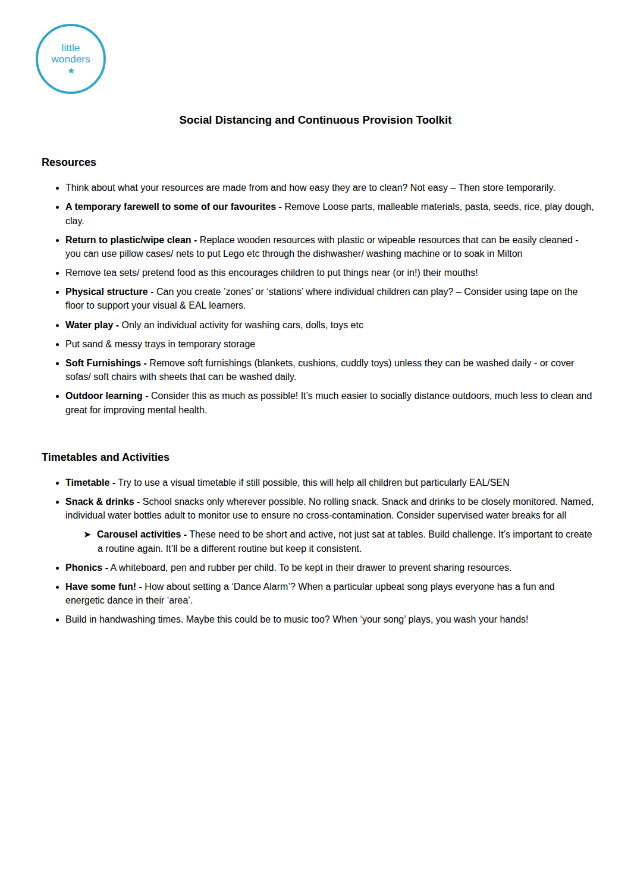little
wonders
★
Social Distancing and Continuous Provision Toolkit
Resources
Think about what your resources are made from and how easy they are to clean? Not easy – Then store temporarily.
A temporary farewell to some of our favourites - Remove Loose parts, malleable materials, pasta, seeds, rice, play dough, clay.
Return to plastic/wipe clean - Replace wooden resources with plastic or wipeable resources that can be easily cleaned - you can use pillow cases/ nets to put Lego etc through the dishwasher/ washing machine or to soak in Milton
Remove tea sets/ pretend food as this encourages children to put things near (or in!) their mouths!
Physical structure - Can you create ’zones’ or ‘stations’ where individual children can play? – Consider using tape on the floor to support your visual & EAL learners.
Water play - Only an individual activity for washing cars, dolls, toys etc
Put sand & messy trays in temporary storage
Soft Furnishings - Remove soft furnishings (blankets, cushions, cuddly toys) unless they can be washed daily - or cover sofas/ soft chairs with sheets that can be washed daily.
Outdoor learning - Consider this as much as possible! It’s much easier to socially distance outdoors, much less to clean and great for improving mental health.
Timetables and Activities
Timetable - Try to use a visual timetable if still possible, this will help all children but particularly EAL/SEN
Snack & drinks - School snacks only wherever possible. No rolling snack. Snack and drinks to be closely monitored. Named, individual water bottles adult to monitor use to ensure no cross-contamination. Consider supervised water breaks for all
Carousel activities - These need to be short and active, not just sat at tables. Build challenge. It’s important to create a routine again. It’ll be a different routine but keep it consistent.
Phonics - A whiteboard, pen and rubber per child. To be kept in their drawer to prevent sharing resources.
Have some fun! - How about setting a ‘Dance Alarm’? When a particular upbeat song plays everyone has a fun and energetic dance in their ‘area’.
Build in handwashing times. Maybe this could be to music too? When ‘your song’ plays, you wash your hands!